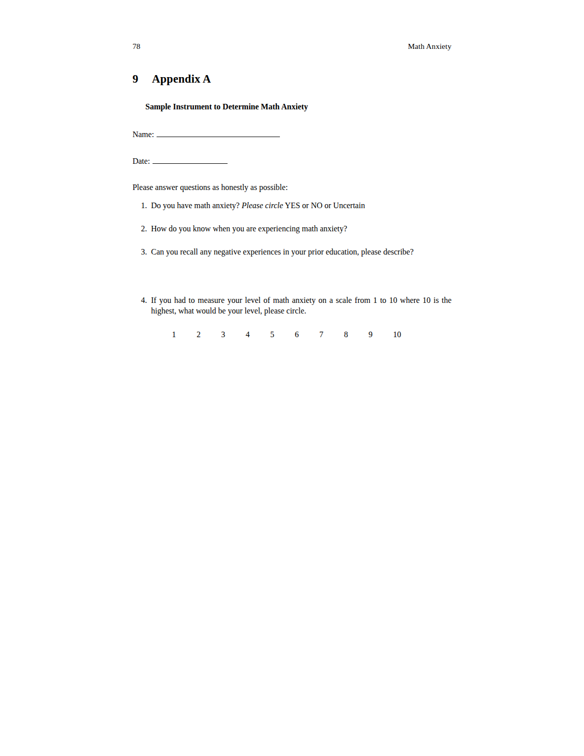78 Math Anxiety
9 Appendix A
Sample Instrument to Determine Math Anxiety
Name:
Date:
Please answer questions as honestly as possible:
Do you have math anxiety? Please circle YES or NO or Uncertain
How do you know when you are experiencing math anxiety?
Can you recall any negative experiences in your prior education, please describe?
If you had to measure your level of math anxiety on a scale from 1 to 10 where 10 is the highest, what would be your level, please circle.
12345678910